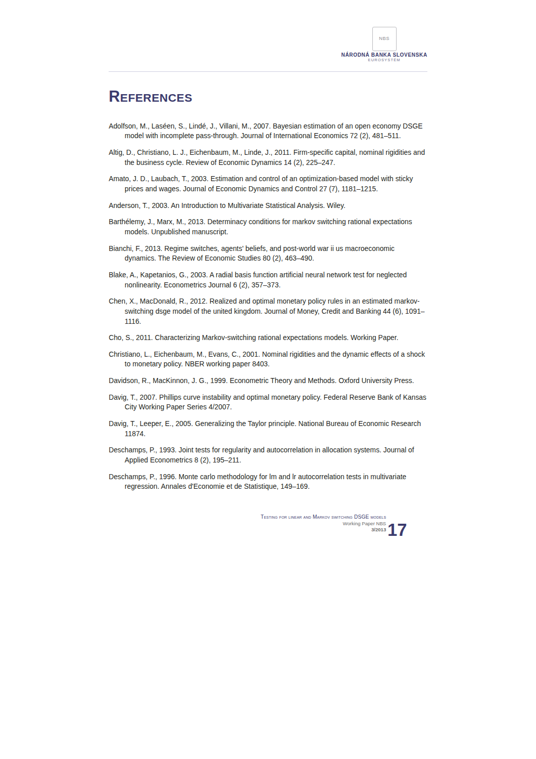NBS
NÁRODNÁ BANKA SLOVENSKA
EUROSYSTÉM
REFERENCES
Adolfson, M., Laséen, S., Lindé, J., Villani, M., 2007. Bayesian estimation of an open economy DSGE model with incomplete pass-through. Journal of International Economics 72 (2), 481–511.
Altig, D., Christiano, L. J., Eichenbaum, M., Linde, J., 2011. Firm-specific capital, nominal rigidities and the business cycle. Review of Economic Dynamics 14 (2), 225–247.
Amato, J. D., Laubach, T., 2003. Estimation and control of an optimization-based model with sticky prices and wages. Journal of Economic Dynamics and Control 27 (7), 1181–1215.
Anderson, T., 2003. An Introduction to Multivariate Statistical Analysis. Wiley.
Barthélemy, J., Marx, M., 2013. Determinacy conditions for markov switching rational expectations models. Unpublished manuscript.
Bianchi, F., 2013. Regime switches, agents' beliefs, and post-world war ii us macroeconomic dynamics. The Review of Economic Studies 80 (2), 463–490.
Blake, A., Kapetanios, G., 2003. A radial basis function artificial neural network test for neglected nonlinearity. Econometrics Journal 6 (2), 357–373.
Chen, X., MacDonald, R., 2012. Realized and optimal monetary policy rules in an estimated markov-switching dsge model of the united kingdom. Journal of Money, Credit and Banking 44 (6), 1091–1116.
Cho, S., 2011. Characterizing Markov-switching rational expectations models. Working Paper.
Christiano, L., Eichenbaum, M., Evans, C., 2001. Nominal rigidities and the dynamic effects of a shock to monetary policy. NBER working paper 8403.
Davidson, R., MacKinnon, J. G., 1999. Econometric Theory and Methods. Oxford University Press.
Davig, T., 2007. Phillips curve instability and optimal monetary policy. Federal Reserve Bank of Kansas City Working Paper Series 4/2007.
Davig, T., Leeper, E., 2005. Generalizing the Taylor principle. National Bureau of Economic Research 11874.
Deschamps, P., 1993. Joint tests for regularity and autocorrelation in allocation systems. Journal of Applied Econometrics 8 (2), 195–211.
Deschamps, P., 1996. Monte carlo methodology for lm and lr autocorrelation tests in multivariate regression. Annales d'Economie et de Statistique, 149–169.
Testing for linear and Markov switching DSGE models
Working Paper NBS
3/2013
17